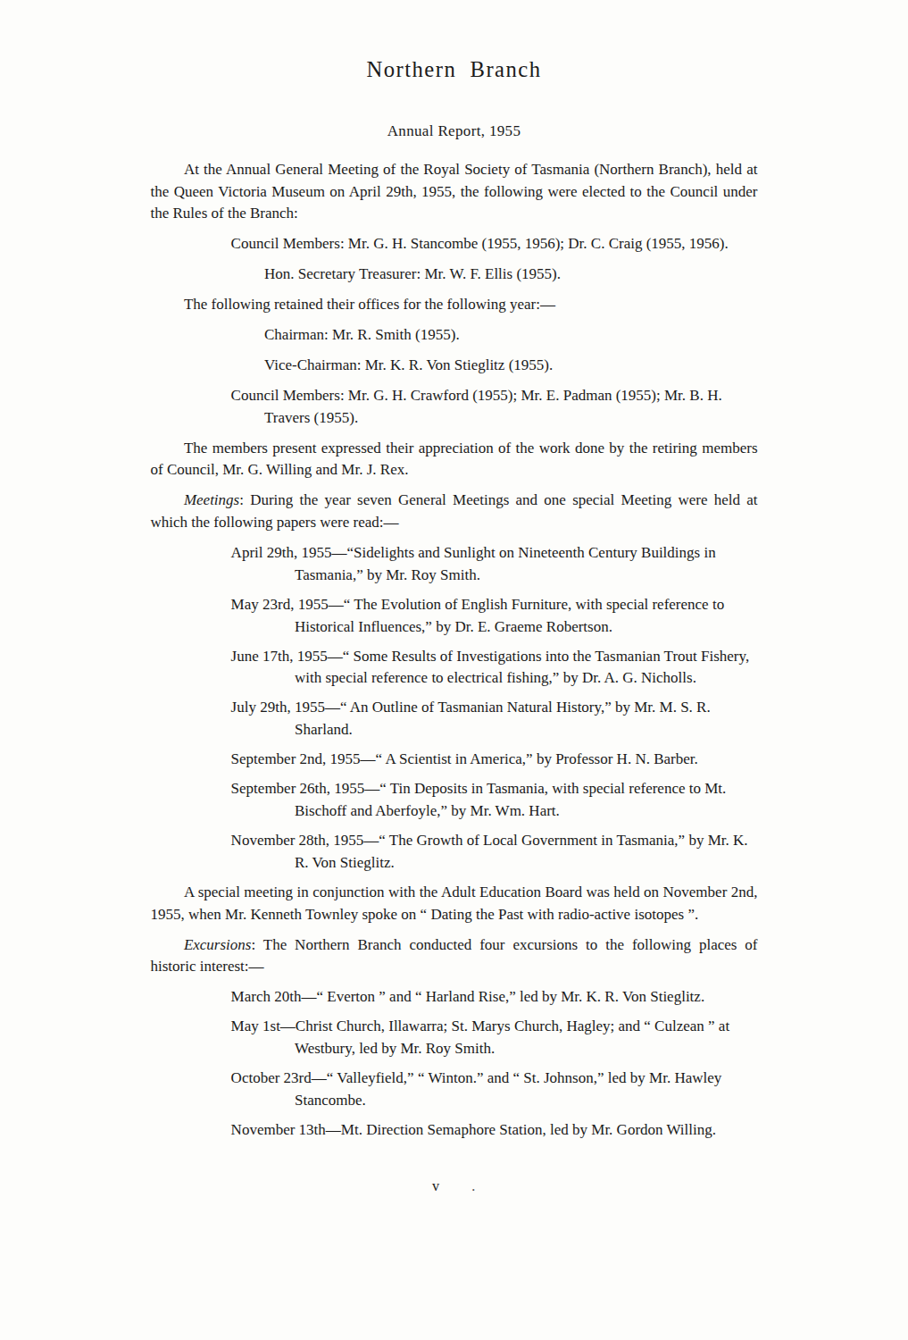Northern Branch
Annual Report, 1955
At the Annual General Meeting of the Royal Society of Tasmania (Northern Branch), held at the Queen Victoria Museum on April 29th, 1955, the following were elected to the Council under the Rules of the Branch:
Council Members: Mr. G. H. Stancombe (1955, 1956); Dr. C. Craig (1955, 1956).
Hon. Secretary Treasurer: Mr. W. F. Ellis (1955).
The following retained their offices for the following year:—
Chairman: Mr. R. Smith (1955).
Vice-Chairman: Mr. K. R. Von Stieglitz (1955).
Council Members: Mr. G. H. Crawford (1955); Mr. E. Padman (1955); Mr. B. H. Travers (1955).
The members present expressed their appreciation of the work done by the retiring members of Council, Mr. G. Willing and Mr. J. Rex.
Meetings: During the year seven General Meetings and one special Meeting were held at which the following papers were read:—
April 29th, 1955—“Sidelights and Sunlight on Nineteenth Century Buildings in Tasmania,” by Mr. Roy Smith.
May 23rd, 1955—“ The Evolution of English Furniture, with special reference to Historical Influences,” by Dr. E. Graeme Robertson.
June 17th, 1955—“ Some Results of Investigations into the Tasmanian Trout Fishery, with special reference to electrical fishing,” by Dr. A. G. Nicholls.
July 29th, 1955—“ An Outline of Tasmanian Natural History,” by Mr. M. S. R. Sharland.
September 2nd, 1955—“ A Scientist in America,” by Professor H. N. Barber.
September 26th, 1955—“ Tin Deposits in Tasmania, with special reference to Mt. Bischoff and Aberfoyle,” by Mr. Wm. Hart.
November 28th, 1955—“ The Growth of Local Government in Tasmania,” by Mr. K. R. Von Stieglitz.
A special meeting in conjunction with the Adult Education Board was held on November 2nd, 1955, when Mr. Kenneth Townley spoke on “ Dating the Past with radio-active isotopes ”.
Excursions: The Northern Branch conducted four excursions to the following places of historic interest:—
March 20th—“ Everton ” and “ Harland Rise,” led by Mr. K. R. Von Stieglitz.
May 1st—Christ Church, Illawarra; St. Marys Church, Hagley; and “ Culzean ” at Westbury, led by Mr. Roy Smith.
October 23rd—“ Valleyfield,” “ Winton.” and “ St. Johnson,” led by Mr. Hawley Stancombe.
November 13th—Mt. Direction Semaphore Station, led by Mr. Gordon Willing.
v.